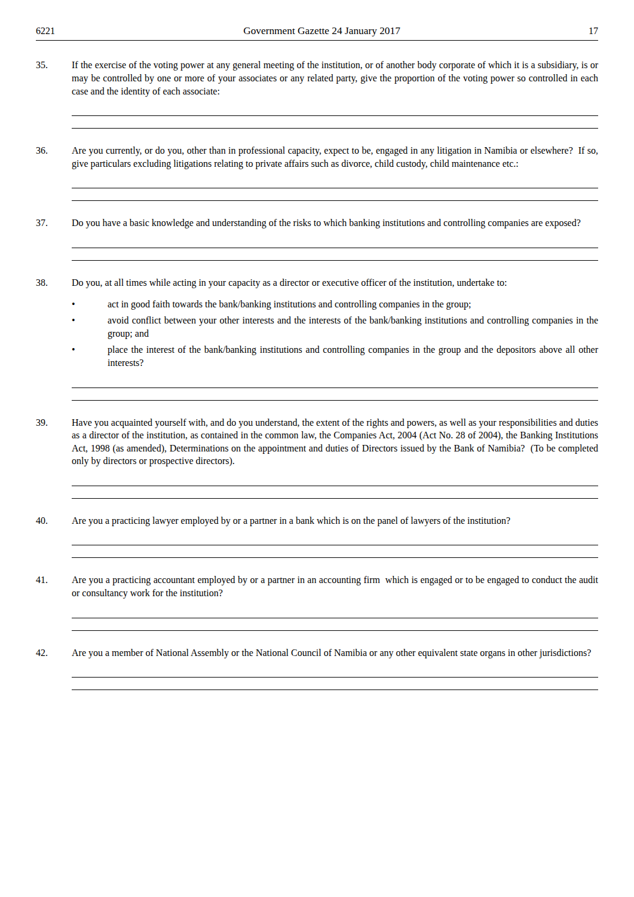6221
Government Gazette 24 January 2017
17
35.
If the exercise of the voting power at any general meeting of the institution, or of another body corporate of which it is a subsidiary, is or may be controlled by one or more of your associates or any related party, give the proportion of the voting power so controlled in each case and the identity of each associate:
36.
Are you currently, or do you, other than in professional capacity, expect to be, engaged in any litigation in Namibia or elsewhere? If so, give particulars excluding litigations relating to private affairs such as divorce, child custody, child maintenance etc.:
37.
Do you have a basic knowledge and understanding of the risks to which banking institutions and controlling companies are exposed?
38.
Do you, at all times while acting in your capacity as a director or executive officer of the institution, undertake to:
•
act in good faith towards the bank/banking institutions and controlling companies in the group;
•
avoid conflict between your other interests and the interests of the bank/banking institutions and controlling companies in the group; and
•
place the interest of the bank/banking institutions and controlling companies in the group and the depositors above all other interests?
39.
Have you acquainted yourself with, and do you understand, the extent of the rights and powers, as well as your responsibilities and duties as a director of the institution, as contained in the common law, the Companies Act, 2004 (Act No. 28 of 2004), the Banking Institutions Act, 1998 (as amended), Determinations on the appointment and duties of Directors issued by the Bank of Namibia? (To be completed only by directors or prospective directors).
40.
Are you a practicing lawyer employed by or a partner in a bank which is on the panel of lawyers of the institution?
41.
Are you a practicing accountant employed by or a partner in an accounting firm which is engaged or to be engaged to conduct the audit or consultancy work for the institution?
42.
Are you a member of National Assembly or the National Council of Namibia or any other equivalent state organs in other jurisdictions?